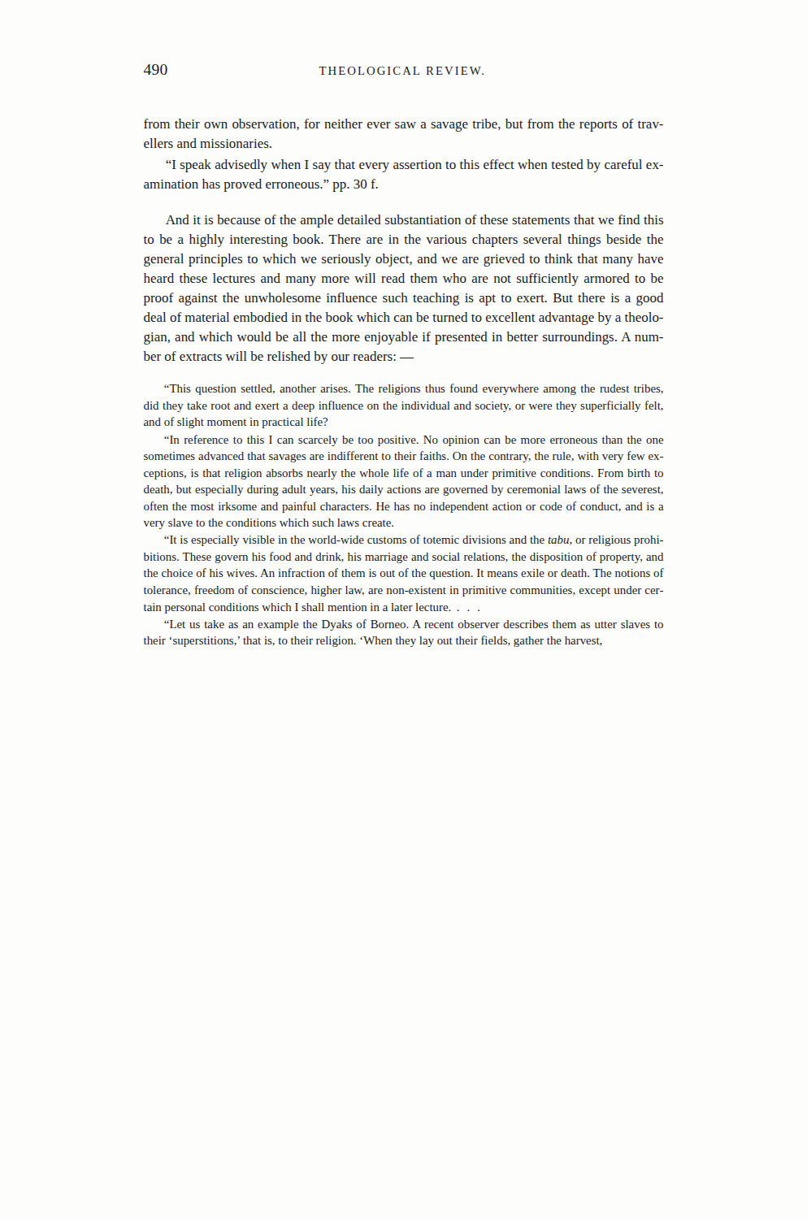490 Theological Review.
from their own observation, for neither ever saw a savage tribe, but from the reports of travellers and missionaries.
“I speak advisedly when I say that every assertion to this effect when tested by careful examination has proved erroneous.” pp. 30 f.
And it is because of the ample detailed substantiation of these statements that we find this to be a highly interesting book. There are in the various chapters several things beside the general principles to which we seriously object, and we are grieved to think that many have heard these lectures and many more will read them who are not sufficiently armored to be proof against the unwholesome influence such teaching is apt to exert. But there is a good deal of material embodied in the book which can be turned to excellent advantage by a theologian, and which would be all the more enjoyable if presented in better surroundings. A number of extracts will be relished by our readers: —
“This question settled, another arises. The religions thus found everywhere among the rudest tribes, did they take root and exert a deep influence on the individual and society, or were they superficially felt, and of slight moment in practical life?
“In reference to this I can scarcely be too positive. No opinion can be more erroneous than the one sometimes advanced that savages are indifferent to their faiths. On the contrary, the rule, with very few exceptions, is that religion absorbs nearly the whole life of a man under primitive conditions. From birth to death, but especially during adult years, his daily actions are governed by ceremonial laws of the severest, often the most irksome and painful characters. He has no independent action or code of conduct, and is a very slave to the conditions which such laws create.
“It is especially visible in the world-wide customs of totemic divisions and the tabu, or religious prohibitions. These govern his food and drink, his marriage and social relations, the disposition of property, and the choice of his wives. An infraction of them is out of the question. It means exile or death. The notions of tolerance, freedom of conscience, higher law, are non-existent in primitive communities, except under certain personal conditions which I shall mention in a later lecture. . . .
“Let us take as an example the Dyaks of Borneo. A recent observer describes them as utter slaves to their ‘superstitions,’ that is, to their religion. ‘When they lay out their fields, gather the harvest,